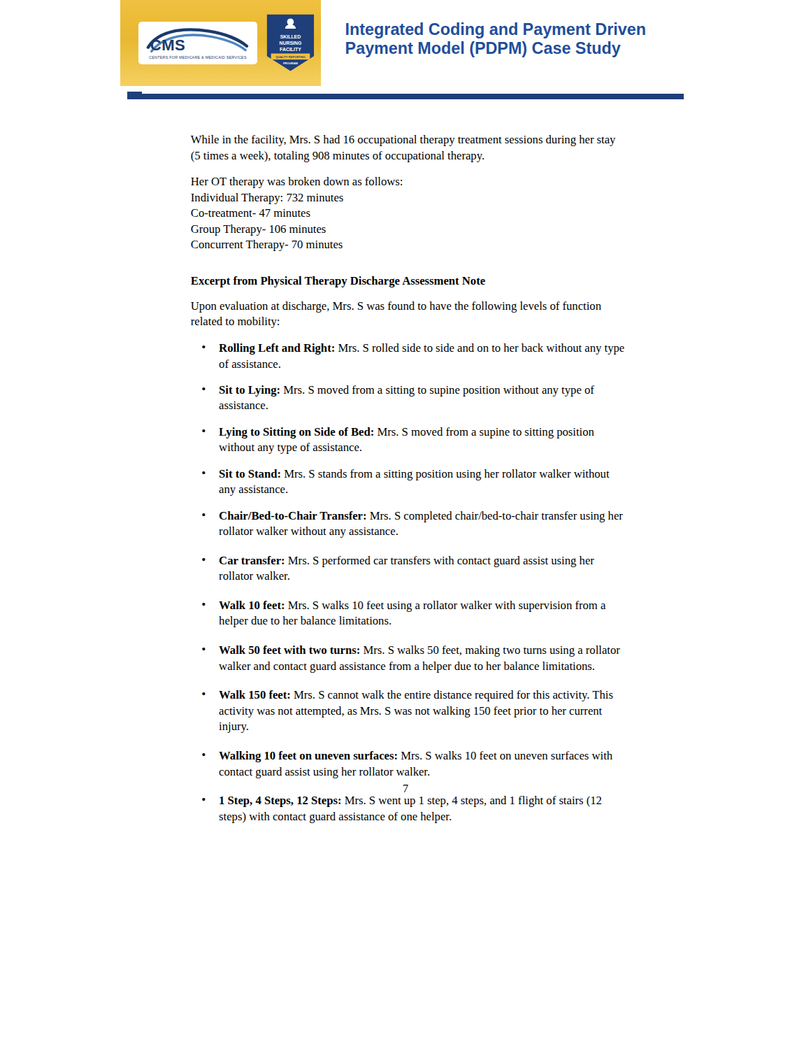CMS
CENTERS FOR MEDICARE & MEDICAID SERVICES
SKILLED NURSING FACILITY QUALITY REPORTING PROGRAM
Integrated Coding and Payment Driven
Payment Model (PDPM) Case Study
While in the facility, Mrs. S had 16 occupational therapy treatment sessions during her stay (5 times a week), totaling 908 minutes of occupational therapy.
Her OT therapy was broken down as follows:
Individual Therapy: 732 minutes
Co-treatment- 47 minutes
Group Therapy- 106 minutes
Concurrent Therapy- 70 minutes
Excerpt from Physical Therapy Discharge Assessment Note
Upon evaluation at discharge, Mrs. S was found to have the following levels of function related to mobility:
Rolling Left and Right: Mrs. S rolled side to side and on to her back without any type of assistance.
Sit to Lying: Mrs. S moved from a sitting to supine position without any type of assistance.
Lying to Sitting on Side of Bed: Mrs. S moved from a supine to sitting position without any type of assistance.
Sit to Stand: Mrs. S stands from a sitting position using her rollator walker without any assistance.
Chair/Bed-to-Chair Transfer: Mrs. S completed chair/bed-to-chair transfer using her rollator walker without any assistance.
Car transfer: Mrs. S performed car transfers with contact guard assist using her rollator walker.
Walk 10 feet: Mrs. S walks 10 feet using a rollator walker with supervision from a helper due to her balance limitations.
Walk 50 feet with two turns: Mrs. S walks 50 feet, making two turns using a rollator walker and contact guard assistance from a helper due to her balance limitations.
Walk 150 feet: Mrs. S cannot walk the entire distance required for this activity. This activity was not attempted, as Mrs. S was not walking 150 feet prior to her current injury.
Walking 10 feet on uneven surfaces: Mrs. S walks 10 feet on uneven surfaces with contact guard assist using her rollator walker.
1 Step, 4 Steps, 12 Steps: Mrs. S went up 1 step, 4 steps, and 1 flight of stairs (12 steps) with contact guard assistance of one helper.
7